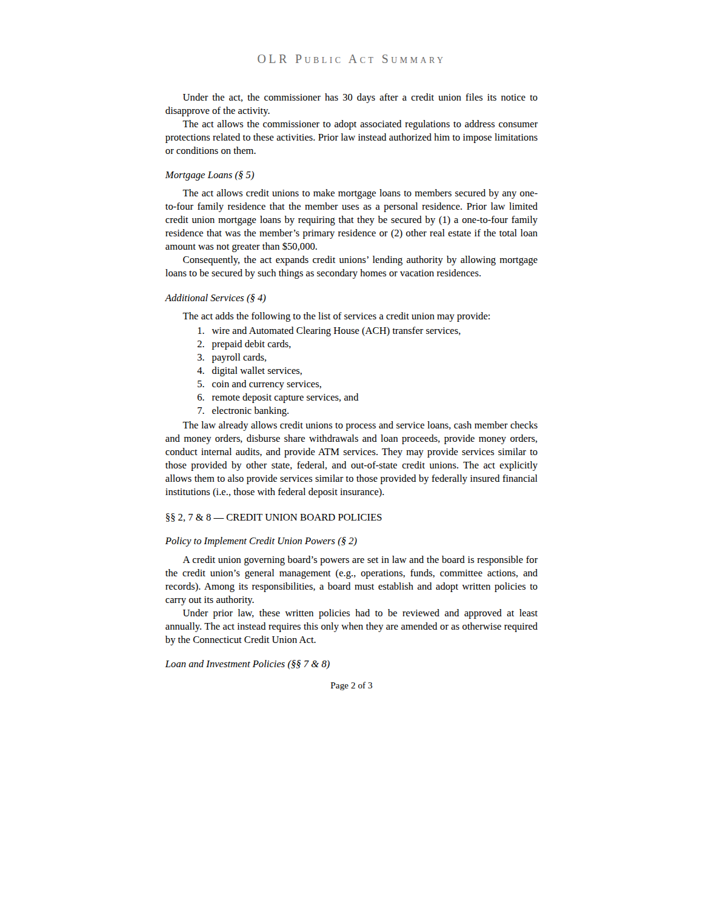OLR Public Act Summary
Under the act, the commissioner has 30 days after a credit union files its notice to disapprove of the activity.
The act allows the commissioner to adopt associated regulations to address consumer protections related to these activities. Prior law instead authorized him to impose limitations or conditions on them.
Mortgage Loans (§ 5)
The act allows credit unions to make mortgage loans to members secured by any one-to-four family residence that the member uses as a personal residence. Prior law limited credit union mortgage loans by requiring that they be secured by (1) a one-to-four family residence that was the member’s primary residence or (2) other real estate if the total loan amount was not greater than $50,000.
Consequently, the act expands credit unions’ lending authority by allowing mortgage loans to be secured by such things as secondary homes or vacation residences.
Additional Services (§ 4)
The act adds the following to the list of services a credit union may provide:
wire and Automated Clearing House (ACH) transfer services,
prepaid debit cards,
payroll cards,
digital wallet services,
coin and currency services,
remote deposit capture services, and
electronic banking.
The law already allows credit unions to process and service loans, cash member checks and money orders, disburse share withdrawals and loan proceeds, provide money orders, conduct internal audits, and provide ATM services. They may provide services similar to those provided by other state, federal, and out-of-state credit unions. The act explicitly allows them to also provide services similar to those provided by federally insured financial institutions (i.e., those with federal deposit insurance).
§§ 2, 7 & 8 — CREDIT UNION BOARD POLICIES
Policy to Implement Credit Union Powers (§ 2)
A credit union governing board’s powers are set in law and the board is responsible for the credit union’s general management (e.g., operations, funds, committee actions, and records). Among its responsibilities, a board must establish and adopt written policies to carry out its authority.
Under prior law, these written policies had to be reviewed and approved at least annually. The act instead requires this only when they are amended or as otherwise required by the Connecticut Credit Union Act.
Loan and Investment Policies (§§ 7 & 8)
Page 2 of 3